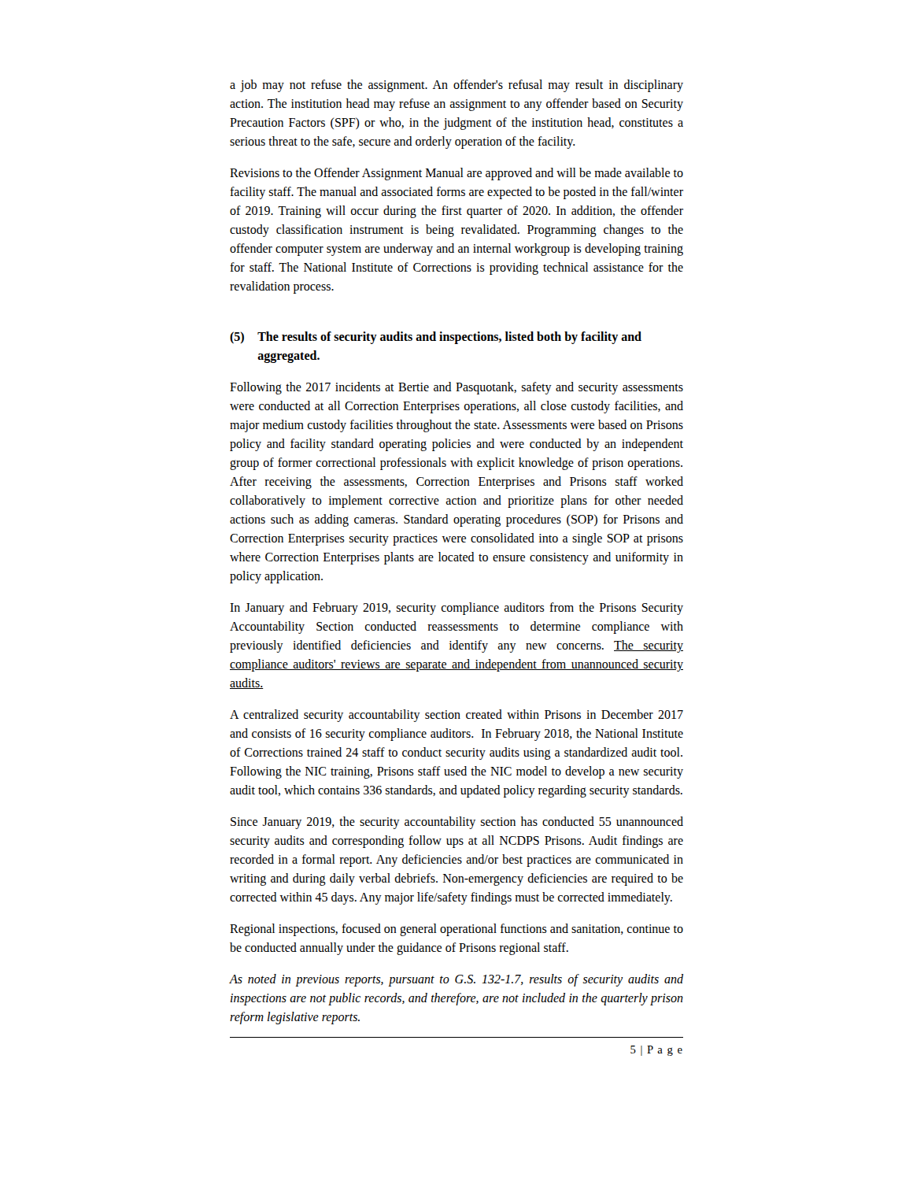a job may not refuse the assignment. An offender's refusal may result in disciplinary action. The institution head may refuse an assignment to any offender based on Security Precaution Factors (SPF) or who, in the judgment of the institution head, constitutes a serious threat to the safe, secure and orderly operation of the facility.
Revisions to the Offender Assignment Manual are approved and will be made available to facility staff. The manual and associated forms are expected to be posted in the fall/winter of 2019. Training will occur during the first quarter of 2020. In addition, the offender custody classification instrument is being revalidated. Programming changes to the offender computer system are underway and an internal workgroup is developing training for staff. The National Institute of Corrections is providing technical assistance for the revalidation process.
(5) The results of security audits and inspections, listed both by facility and aggregated.
Following the 2017 incidents at Bertie and Pasquotank, safety and security assessments were conducted at all Correction Enterprises operations, all close custody facilities, and major medium custody facilities throughout the state. Assessments were based on Prisons policy and facility standard operating policies and were conducted by an independent group of former correctional professionals with explicit knowledge of prison operations. After receiving the assessments, Correction Enterprises and Prisons staff worked collaboratively to implement corrective action and prioritize plans for other needed actions such as adding cameras. Standard operating procedures (SOP) for Prisons and Correction Enterprises security practices were consolidated into a single SOP at prisons where Correction Enterprises plants are located to ensure consistency and uniformity in policy application.
In January and February 2019, security compliance auditors from the Prisons Security Accountability Section conducted reassessments to determine compliance with previously identified deficiencies and identify any new concerns. The security compliance auditors' reviews are separate and independent from unannounced security audits.
A centralized security accountability section created within Prisons in December 2017 and consists of 16 security compliance auditors. In February 2018, the National Institute of Corrections trained 24 staff to conduct security audits using a standardized audit tool. Following the NIC training, Prisons staff used the NIC model to develop a new security audit tool, which contains 336 standards, and updated policy regarding security standards.
Since January 2019, the security accountability section has conducted 55 unannounced security audits and corresponding follow ups at all NCDPS Prisons. Audit findings are recorded in a formal report. Any deficiencies and/or best practices are communicated in writing and during daily verbal debriefs. Non-emergency deficiencies are required to be corrected within 45 days. Any major life/safety findings must be corrected immediately.
Regional inspections, focused on general operational functions and sanitation, continue to be conducted annually under the guidance of Prisons regional staff.
As noted in previous reports, pursuant to G.S. 132-1.7, results of security audits and inspections are not public records, and therefore, are not included in the quarterly prison reform legislative reports.
5 | P a g e